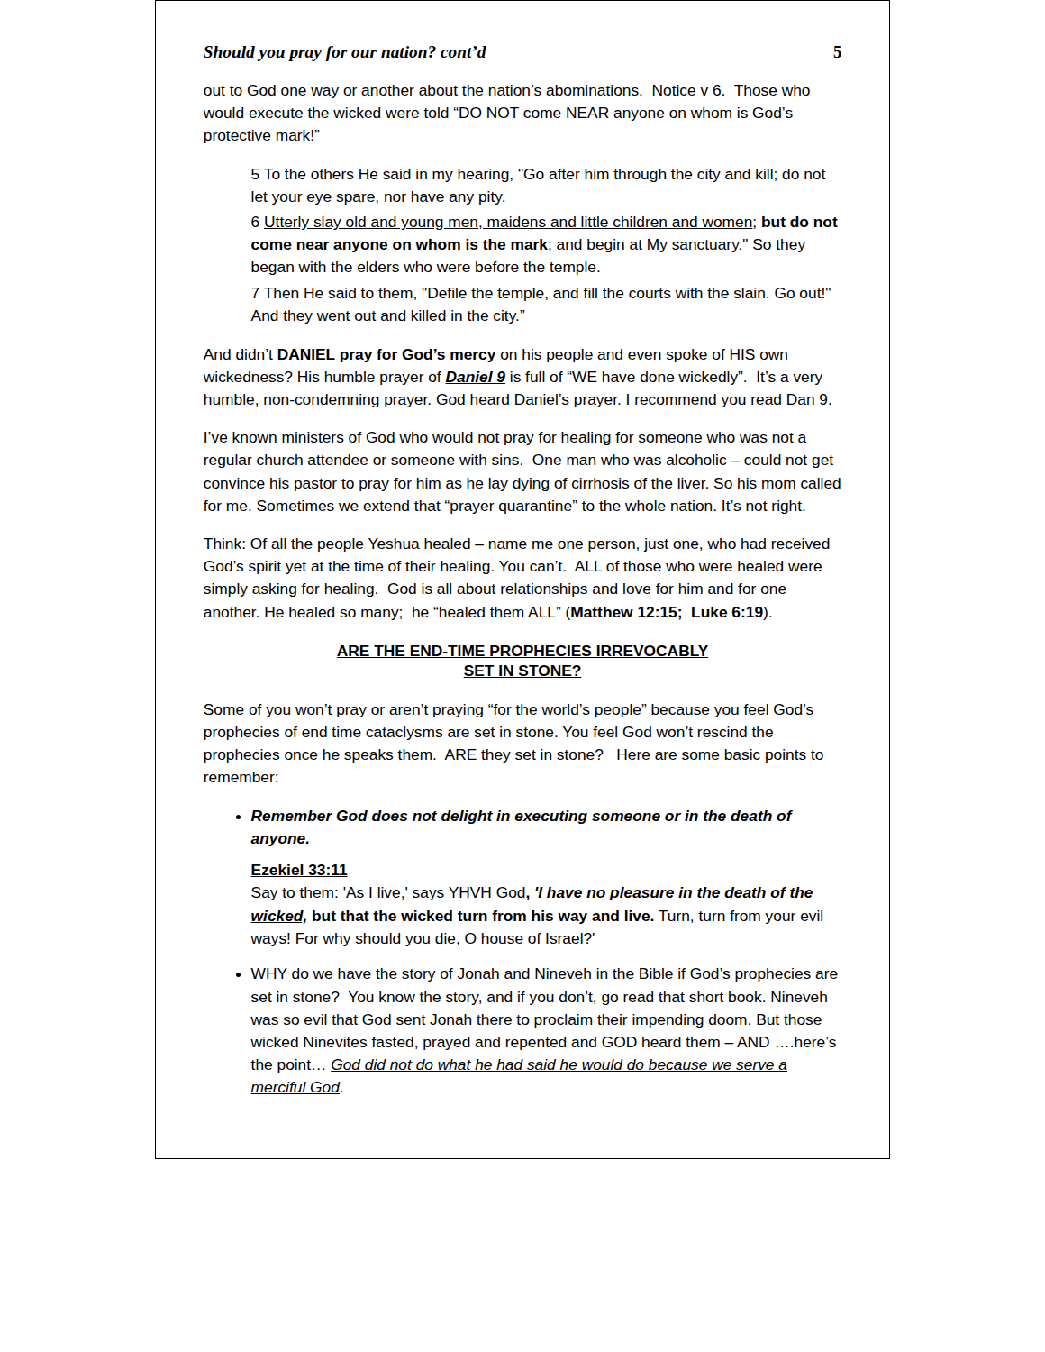Should you pray for our nation? cont’d 5
out to God one way or another about the nation’s abominations. Notice v 6. Those who would execute the wicked were told “DO NOT come NEAR anyone on whom is God’s protective mark!”
5 To the others He said in my hearing, "Go after him through the city and kill; do not let your eye spare, nor have any pity.
6 Utterly slay old and young men, maidens and little children and women; but do not come near anyone on whom is the mark; and begin at My sanctuary." So they began with the elders who were before the temple.
7 Then He said to them, "Defile the temple, and fill the courts with the slain. Go out!" And they went out and killed in the city.”
And didn’t DANIEL pray for God’s mercy on his people and even spoke of HIS own wickedness? His humble prayer of Daniel 9 is full of “WE have done wickedly”. It’s a very humble, non-condemning prayer. God heard Daniel’s prayer. I recommend you read Dan 9.
I’ve known ministers of God who would not pray for healing for someone who was not a regular church attendee or someone with sins. One man who was alcoholic – could not get convince his pastor to pray for him as he lay dying of cirrhosis of the liver. So his mom called for me. Sometimes we extend that “prayer quarantine” to the whole nation. It’s not right.
Think: Of all the people Yeshua healed – name me one person, just one, who had received God’s spirit yet at the time of their healing. You can’t. ALL of those who were healed were simply asking for healing. God is all about relationships and love for him and for one another. He healed so many; he “healed them ALL” (Matthew 12:15; Luke 6:19).
ARE THE END-TIME PROPHECIES IRREVOCABLY
SET IN STONE?
Some of you won’t pray or aren’t praying “for the world’s people” because you feel God’s prophecies of end time cataclysms are set in stone. You feel God won’t rescind the prophecies once he speaks them. ARE they set in stone? Here are some basic points to remember:
Remember God does not delight in executing someone or in the death of anyone.
Ezekiel 33:11 Say to them: 'As I live,' says YHVH God, 'I have no pleasure in the death of the wicked, but that the wicked turn from his way and live. Turn, turn from your evil ways! For why should you die, O house of Israel?'
WHY do we have the story of Jonah and Nineveh in the Bible if God’s prophecies are set in stone? You know the story, and if you don’t, go read that short book. Nineveh was so evil that God sent Jonah there to proclaim their impending doom. But those wicked Ninevites fasted, prayed and repented and GOD heard them – AND ….here’s the point… God did not do what he had said he would do because we serve a merciful God.